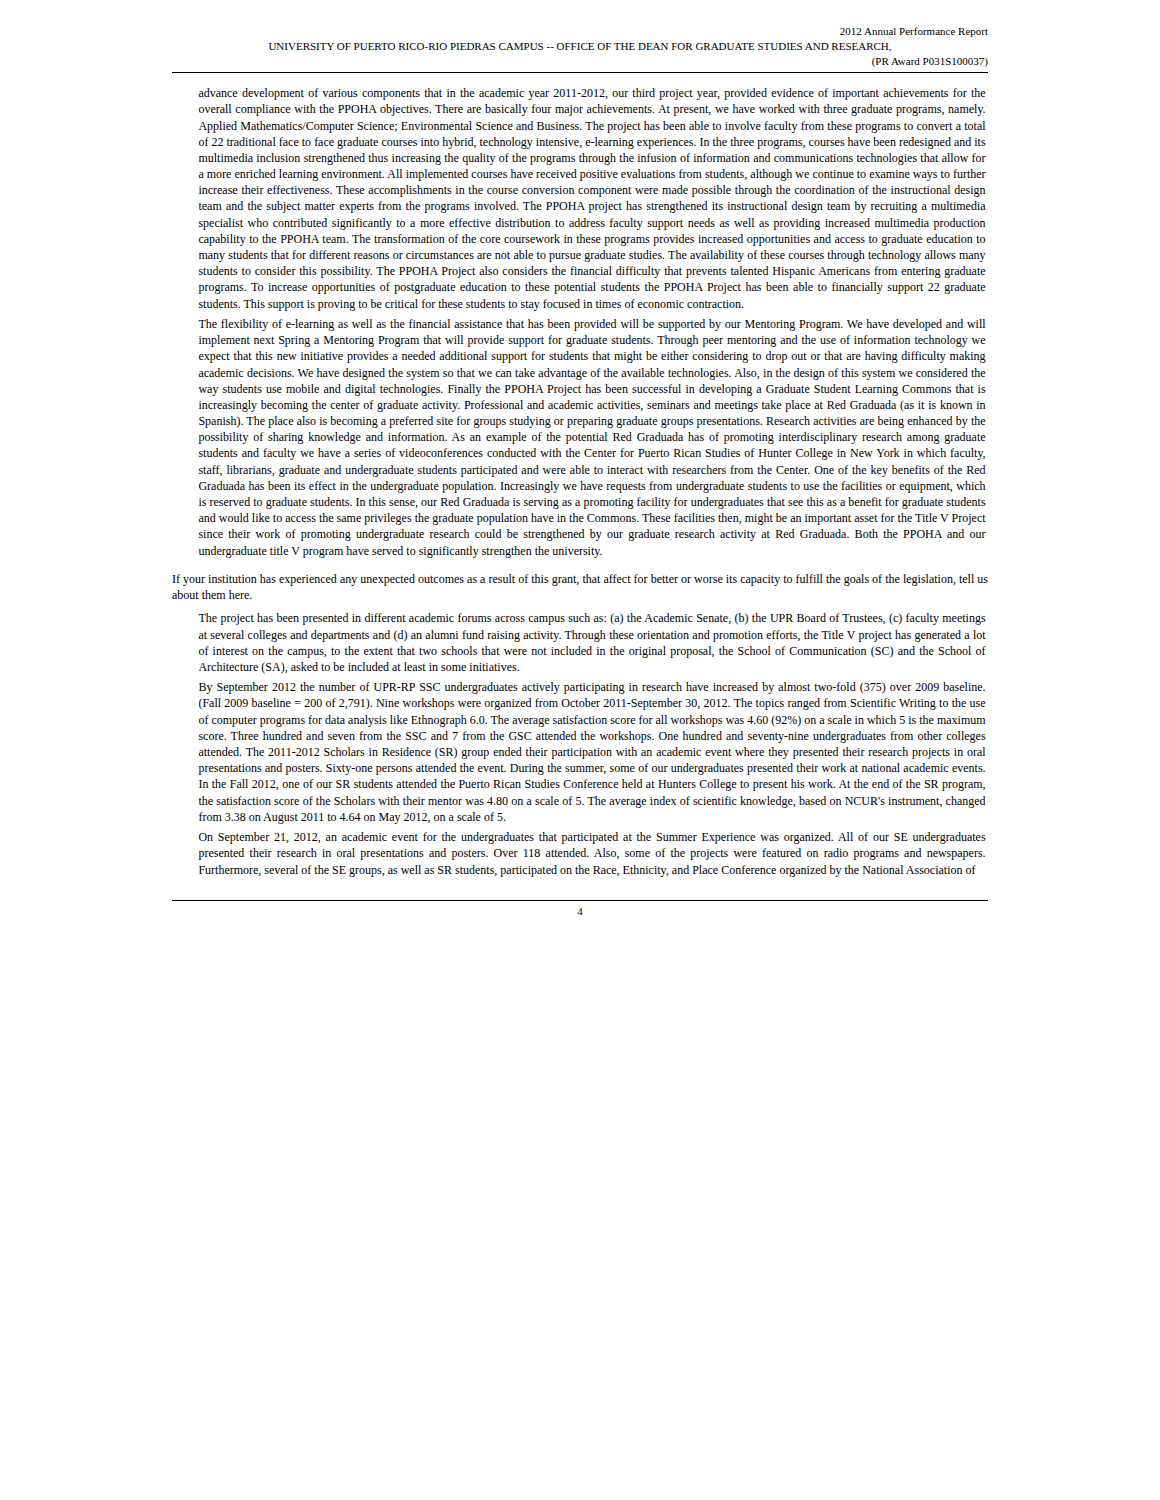2012 Annual Performance Report
UNIVERSITY OF PUERTO RICO-RIO PIEDRAS CAMPUS -- OFFICE OF THE DEAN FOR GRADUATE STUDIES AND RESEARCH,
(PR Award P031S100037)
advance development of various components that in the academic year 2011-2012, our third project year, provided evidence of important achievements for the overall compliance with the PPOHA objectives. There are basically four major achievements. At present, we have worked with three graduate programs, namely. Applied Mathematics/Computer Science; Environmental Science and Business. The project has been able to involve faculty from these programs to convert a total of 22 traditional face to face graduate courses into hybrid, technology intensive, e-learning experiences. In the three programs, courses have been redesigned and its multimedia inclusion strengthened thus increasing the quality of the programs through the infusion of information and communications technologies that allow for a more enriched learning environment. All implemented courses have received positive evaluations from students, although we continue to examine ways to further increase their effectiveness. These accomplishments in the course conversion component were made possible through the coordination of the instructional design team and the subject matter experts from the programs involved. The PPOHA project has strengthened its instructional design team by recruiting a multimedia specialist who contributed significantly to a more effective distribution to address faculty support needs as well as providing increased multimedia production capability to the PPOHA team. The transformation of the core coursework in these programs provides increased opportunities and access to graduate education to many students that for different reasons or circumstances are not able to pursue graduate studies. The availability of these courses through technology allows many students to consider this possibility. The PPOHA Project also considers the financial difficulty that prevents talented Hispanic Americans from entering graduate programs. To increase opportunities of postgraduate education to these potential students the PPOHA Project has been able to financially support 22 graduate students. This support is proving to be critical for these students to stay focused in times of economic contraction.
The flexibility of e-learning as well as the financial assistance that has been provided will be supported by our Mentoring Program. We have developed and will implement next Spring a Mentoring Program that will provide support for graduate students. Through peer mentoring and the use of information technology we expect that this new initiative provides a needed additional support for students that might be either considering to drop out or that are having difficulty making academic decisions. We have designed the system so that we can take advantage of the available technologies. Also, in the design of this system we considered the way students use mobile and digital technologies. Finally the PPOHA Project has been successful in developing a Graduate Student Learning Commons that is increasingly becoming the center of graduate activity. Professional and academic activities, seminars and meetings take place at Red Graduada (as it is known in Spanish). The place also is becoming a preferred site for groups studying or preparing graduate groups presentations. Research activities are being enhanced by the possibility of sharing knowledge and information. As an example of the potential Red Graduada has of promoting interdisciplinary research among graduate students and faculty we have a series of videoconferences conducted with the Center for Puerto Rican Studies of Hunter College in New York in which faculty, staff, librarians, graduate and undergraduate students participated and were able to interact with researchers from the Center. One of the key benefits of the Red Graduada has been its effect in the undergraduate population. Increasingly we have requests from undergraduate students to use the facilities or equipment, which is reserved to graduate students. In this sense, our Red Graduada is serving as a promoting facility for undergraduates that see this as a benefit for graduate students and would like to access the same privileges the graduate population have in the Commons. These facilities then, might be an important asset for the Title V Project since their work of promoting undergraduate research could be strengthened by our graduate research activity at Red Graduada. Both the PPOHA and our undergraduate title V program have served to significantly strengthen the university.
If your institution has experienced any unexpected outcomes as a result of this grant, that affect for better or worse its capacity to fulfill the goals of the legislation, tell us about them here.
The project has been presented in different academic forums across campus such as: (a) the Academic Senate, (b) the UPR Board of Trustees, (c) faculty meetings at several colleges and departments and (d) an alumni fund raising activity. Through these orientation and promotion efforts, the Title V project has generated a lot of interest on the campus, to the extent that two schools that were not included in the original proposal, the School of Communication (SC) and the School of Architecture (SA), asked to be included at least in some initiatives.
By September 2012 the number of UPR-RP SSC undergraduates actively participating in research have increased by almost two-fold (375) over 2009 baseline. (Fall 2009 baseline = 200 of 2,791). Nine workshops were organized from October 2011-September 30, 2012. The topics ranged from Scientific Writing to the use of computer programs for data analysis like Ethnograph 6.0. The average satisfaction score for all workshops was 4.60 (92%) on a scale in which 5 is the maximum score. Three hundred and seven from the SSC and 7 from the GSC attended the workshops. One hundred and seventy-nine undergraduates from other colleges attended. The 2011-2012 Scholars in Residence (SR) group ended their participation with an academic event where they presented their research projects in oral presentations and posters. Sixty-one persons attended the event. During the summer, some of our undergraduates presented their work at national academic events. In the Fall 2012, one of our SR students attended the Puerto Rican Studies Conference held at Hunters College to present his work. At the end of the SR program, the satisfaction score of the Scholars with their mentor was 4.80 on a scale of 5. The average index of scientific knowledge, based on NCUR's instrument, changed from 3.38 on August 2011 to 4.64 on May 2012, on a scale of 5.
On September 21, 2012, an academic event for the undergraduates that participated at the Summer Experience was organized. All of our SE undergraduates presented their research in oral presentations and posters. Over 118 attended. Also, some of the projects were featured on radio programs and newspapers. Furthermore, several of the SE groups, as well as SR students, participated on the Race, Ethnicity, and Place Conference organized by the National Association of
4